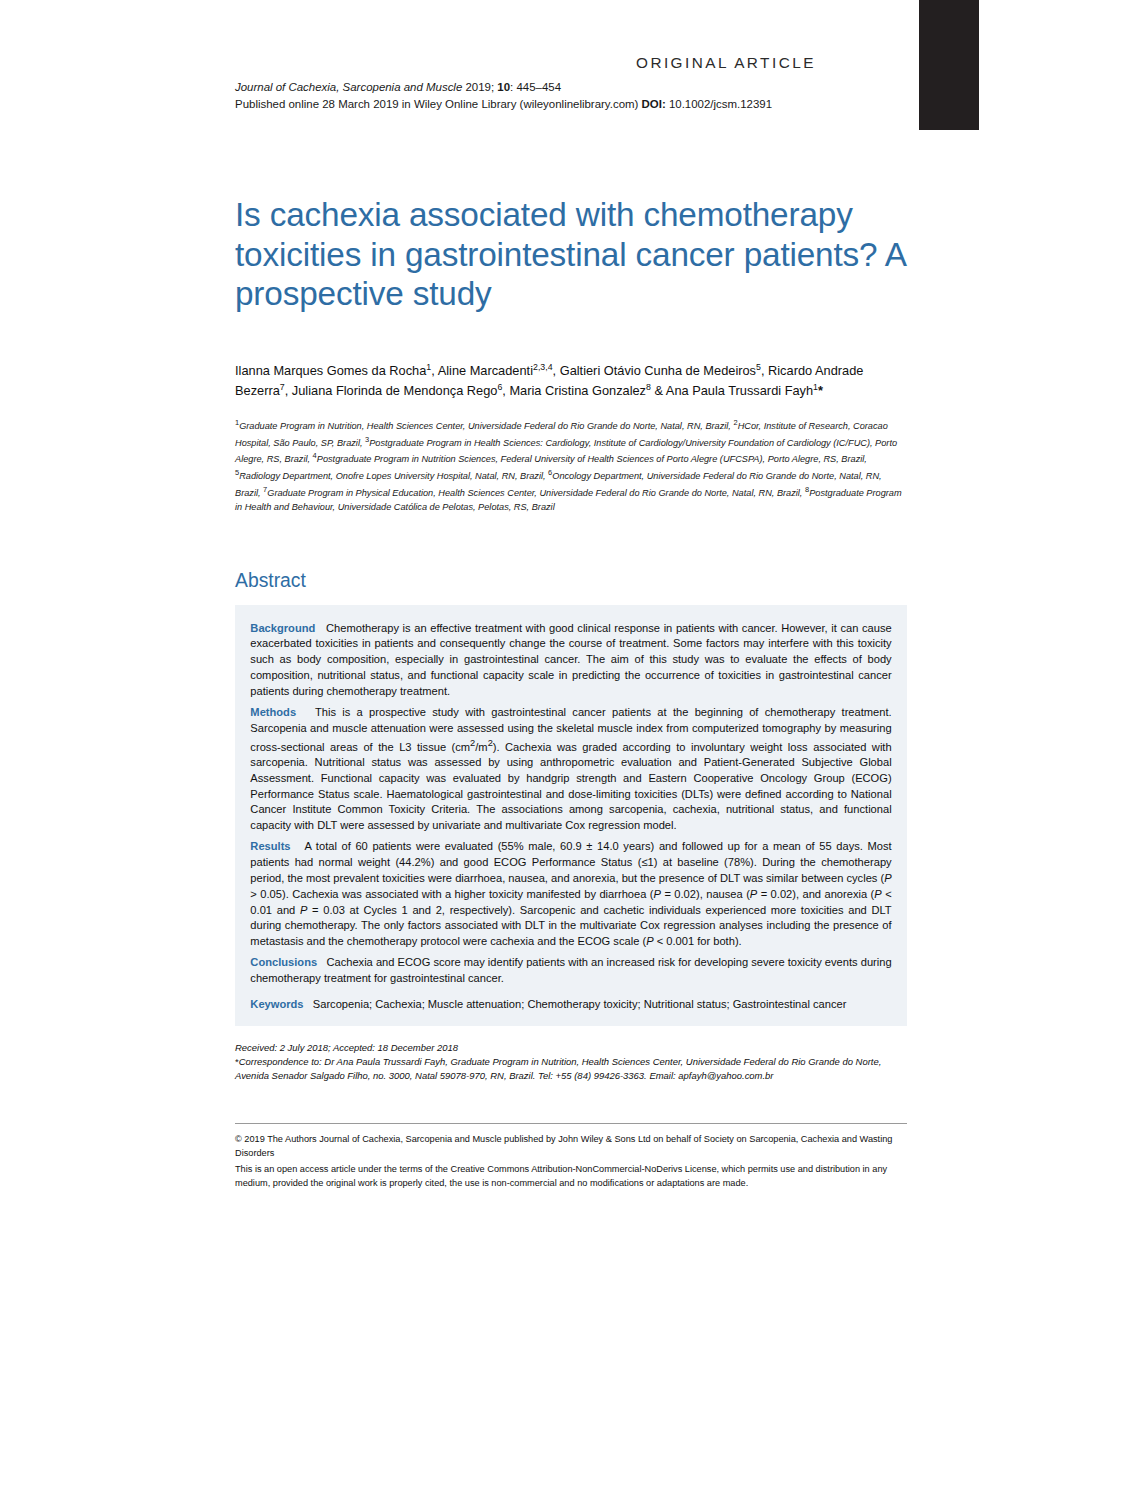ORIGINAL ARTICLE
Journal of Cachexia, Sarcopenia and Muscle 2019; 10: 445–454
Published online 28 March 2019 in Wiley Online Library (wileyonlinelibrary.com) DOI: 10.1002/jcsm.12391
Is cachexia associated with chemotherapy toxicities in gastrointestinal cancer patients? A prospective study
Ilanna Marques Gomes da Rocha1, Aline Marcadenti2,3,4, Galtieri Otávio Cunha de Medeiros5, Ricardo Andrade Bezerra7, Juliana Florinda de Mendonça Rego6, Maria Cristina Gonzalez8 & Ana Paula Trussardi Fayh1*
1Graduate Program in Nutrition, Health Sciences Center, Universidade Federal do Rio Grande do Norte, Natal, RN, Brazil, 2HCor, Institute of Research, Coracao Hospital, São Paulo, SP, Brazil, 3Postgraduate Program in Health Sciences: Cardiology, Institute of Cardiology/University Foundation of Cardiology (IC/FUC), Porto Alegre, RS, Brazil, 4Postgraduate Program in Nutrition Sciences, Federal University of Health Sciences of Porto Alegre (UFCSPA), Porto Alegre, RS, Brazil, 5Radiology Department, Onofre Lopes University Hospital, Natal, RN, Brazil, 6Oncology Department, Universidade Federal do Rio Grande do Norte, Natal, RN, Brazil, 7Graduate Program in Physical Education, Health Sciences Center, Universidade Federal do Rio Grande do Norte, Natal, RN, Brazil, 8Postgraduate Program in Health and Behaviour, Universidade Católica de Pelotas, Pelotas, RS, Brazil
Abstract
Background Chemotherapy is an effective treatment with good clinical response in patients with cancer. However, it can cause exacerbated toxicities in patients and consequently change the course of treatment. Some factors may interfere with this toxicity such as body composition, especially in gastrointestinal cancer. The aim of this study was to evaluate the effects of body composition, nutritional status, and functional capacity scale in predicting the occurrence of toxicities in gastrointestinal cancer patients during chemotherapy treatment.
Methods This is a prospective study with gastrointestinal cancer patients at the beginning of chemotherapy treatment. Sarcopenia and muscle attenuation were assessed using the skeletal muscle index from computerized tomography by measuring cross-sectional areas of the L3 tissue (cm2/m2). Cachexia was graded according to involuntary weight loss associated with sarcopenia. Nutritional status was assessed by using anthropometric evaluation and Patient-Generated Subjective Global Assessment. Functional capacity was evaluated by handgrip strength and Eastern Cooperative Oncology Group (ECOG) Performance Status scale. Haematological gastrointestinal and dose-limiting toxicities (DLTs) were defined according to National Cancer Institute Common Toxicity Criteria. The associations among sarcopenia, cachexia, nutritional status, and functional capacity with DLT were assessed by univariate and multivariate Cox regression model.
Results A total of 60 patients were evaluated (55% male, 60.9 ± 14.0 years) and followed up for a mean of 55 days. Most patients had normal weight (44.2%) and good ECOG Performance Status (≤1) at baseline (78%). During the chemotherapy period, the most prevalent toxicities were diarrhoea, nausea, and anorexia, but the presence of DLT was similar between cycles (P > 0.05). Cachexia was associated with a higher toxicity manifested by diarrhoea (P = 0.02), nausea (P = 0.02), and anorexia (P < 0.01 and P = 0.03 at Cycles 1 and 2, respectively). Sarcopenic and cachetic individuals experienced more toxicities and DLT during chemotherapy. The only factors associated with DLT in the multivariate Cox regression analyses including the presence of metastasis and the chemotherapy protocol were cachexia and the ECOG scale (P < 0.001 for both).
Conclusions Cachexia and ECOG score may identify patients with an increased risk for developing severe toxicity events during chemotherapy treatment for gastrointestinal cancer.
Keywords Sarcopenia; Cachexia; Muscle attenuation; Chemotherapy toxicity; Nutritional status; Gastrointestinal cancer
Received: 2 July 2018; Accepted: 18 December 2018
*Correspondence to: Dr Ana Paula Trussardi Fayh, Graduate Program in Nutrition, Health Sciences Center, Universidade Federal do Rio Grande do Norte, Avenida Senador Salgado Filho, no. 3000, Natal 59078-970, RN, Brazil. Tel: +55 (84) 99426-3363. Email: apfayh@yahoo.com.br
© 2019 The Authors Journal of Cachexia, Sarcopenia and Muscle published by John Wiley & Sons Ltd on behalf of Society on Sarcopenia, Cachexia and Wasting Disorders
This is an open access article under the terms of the Creative Commons Attribution-NonCommercial-NoDerivs License, which permits use and distribution in any medium, provided the original work is properly cited, the use is non-commercial and no modifications or adaptations are made.